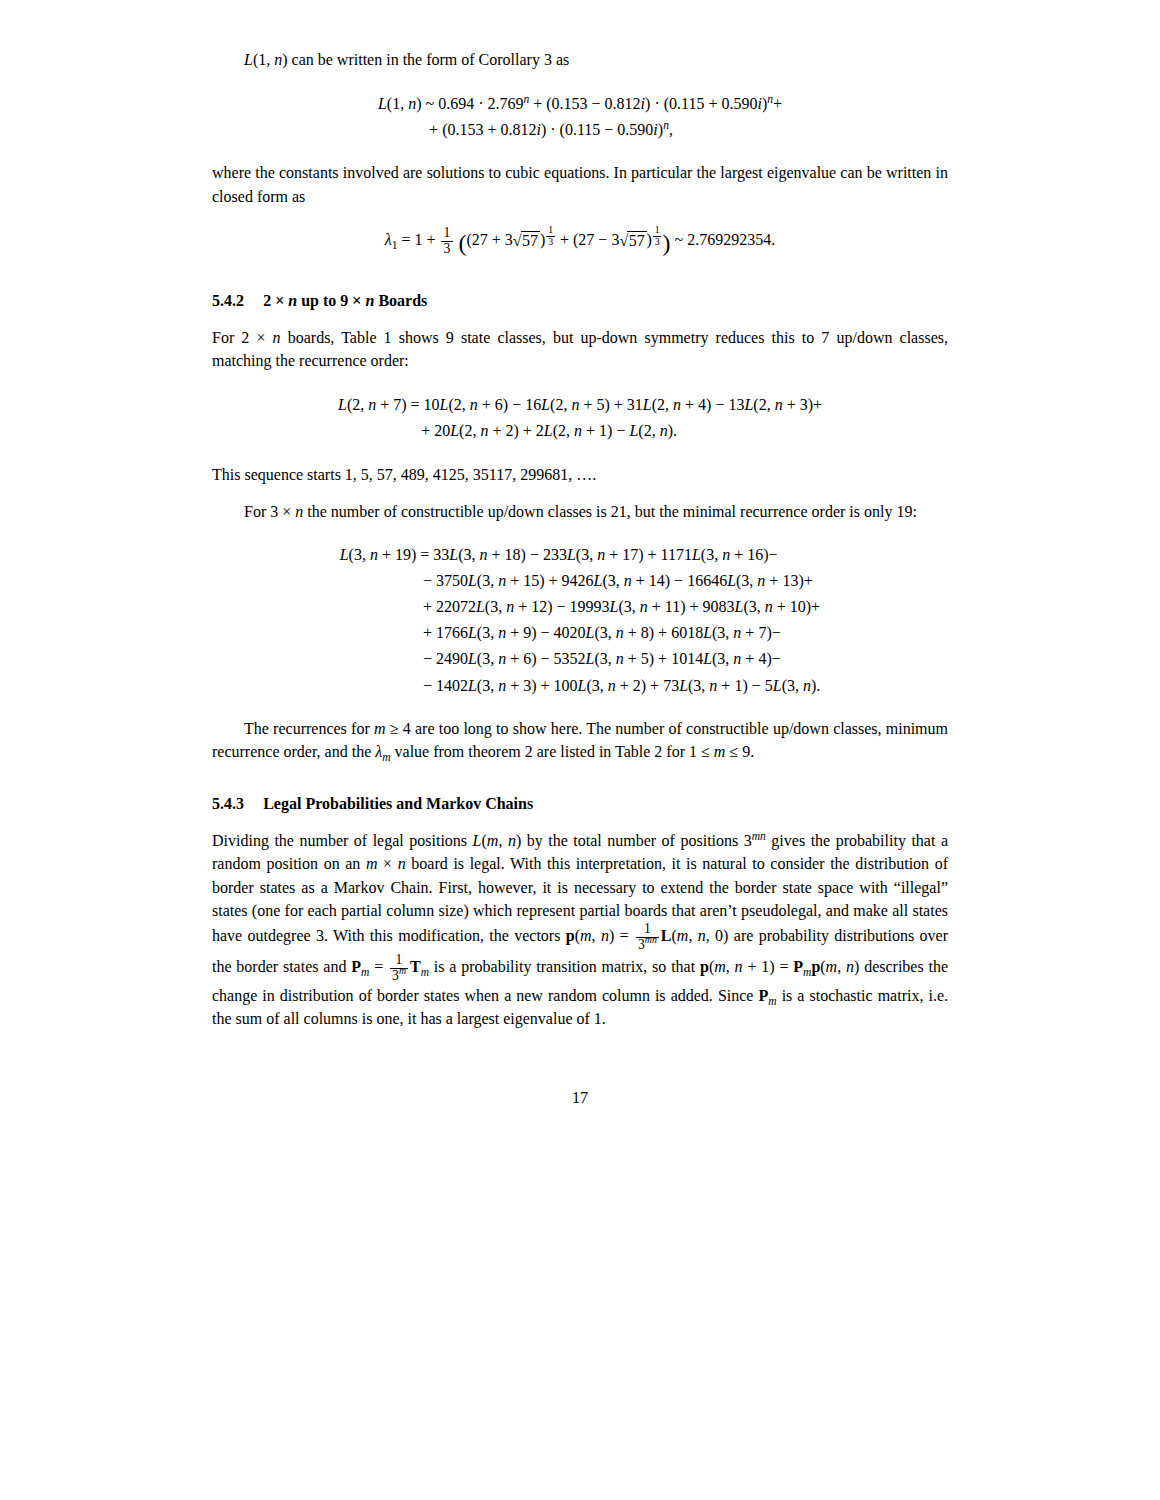L(1, n) can be written in the form of Corollary 3 as
L(1, n) ~ 0.694 · 2.769n + (0.153 − 0.812i) · (0.115 + 0.590i)n+
+ (0.153 + 0.812i) · (0.115 − 0.590i)n,
where the constants involved are solutions to cubic equations. In particular the largest eigenvalue can be written in closed form as
λ1 = 1 + 13 ((27 + 3√57)13 + (27 − 3√57)13) ~ 2.769292354.
5.4.22 × n up to 9 × n Boards
For 2 × n boards, Table 1 shows 9 state classes, but up-down symmetry reduces this to 7 up/down classes, matching the recurrence order:
L(2, n + 7) = 10L(2, n + 6) − 16L(2, n + 5) + 31L(2, n + 4) − 13L(2, n + 3)+
+ 20L(2, n + 2) + 2L(2, n + 1) − L(2, n).
This sequence starts 1, 5, 57, 489, 4125, 35117, 299681, ….
For 3 × n the number of constructible up/down classes is 21, but the minimal recurrence order is only 19:
L(3, n + 19) = 33L(3, n + 18) − 233L(3, n + 17) + 1171L(3, n + 16)−
− 3750L(3, n + 15) + 9426L(3, n + 14) − 16646L(3, n + 13)+
+ 22072L(3, n + 12) − 19993L(3, n + 11) + 9083L(3, n + 10)+
+ 1766L(3, n + 9) − 4020L(3, n + 8) + 6018L(3, n + 7)−
− 2490L(3, n + 6) − 5352L(3, n + 5) + 1014L(3, n + 4)−
− 1402L(3, n + 3) + 100L(3, n + 2) + 73L(3, n + 1) − 5L(3, n).
The recurrences for m ≥ 4 are too long to show here. The number of constructible up/down classes, minimum recurrence order, and the λm value from theorem 2 are listed in Table 2 for 1 ≤ m ≤ 9.
5.4.3 Legal Probabilities and Markov Chains
Dividing the number of legal positions L(m, n) by the total number of positions 3mn gives the probability that a random position on an m × n board is legal. With this interpretation, it is natural to consider the distribution of border states as a Markov Chain. First, however, it is necessary to extend the border state space with “illegal” states (one for each partial column size) which represent partial boards that aren’t pseudolegal, and make all states have outdegree 3. With this modification, the vectors p(m, n) = 13mn L(m, n, 0) are probability distributions over the border states and Pm = 13m Tm is a probability transition matrix, so that p(m, n + 1) = Pmp(m, n) describes the change in distribution of border states when a new random column is added. Since Pm is a stochastic matrix, i.e. the sum of all columns is one, it has a largest eigenvalue of 1.
17